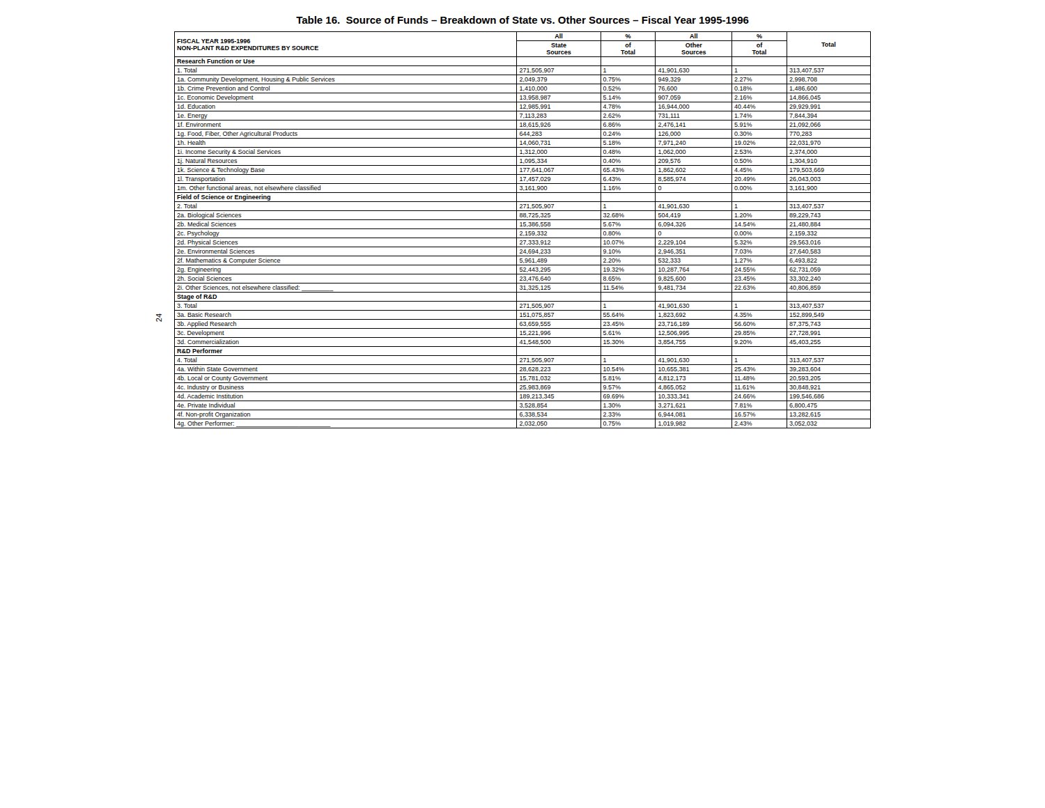24
Table 16. Source of Funds – Breakdown of State vs. Other Sources – Fiscal Year 1995-1996
| FISCAL YEAR 1995-1996 NON-PLANT R&D EXPENDITURES BY SOURCE | All | % | All | % | Total |
| --- | --- | --- | --- | --- | --- |
| State Sources | of Total | Other Sources | of Total |
| Research Function or Use | | | | | |
| 1. Total | 271,505,907 | 1 | 41,901,630 | 1 | 313,407,537 |
| 1a. Community Development, Housing & Public Services | 2,049,379 | 0.75% | 949,329 | 2.27% | 2,998,708 |
| 1b. Crime Prevention and Control | 1,410,000 | 0.52% | 76,600 | 0.18% | 1,486,600 |
| 1c. Economic Development | 13,958,987 | 5.14% | 907,059 | 2.16% | 14,866,045 |
| 1d. Education | 12,985,991 | 4.78% | 16,944,000 | 40.44% | 29,929,991 |
| 1e. Energy | 7,113,283 | 2.62% | 731,111 | 1.74% | 7,844,394 |
| 1f. Environment | 18,615,926 | 6.86% | 2,476,141 | 5.91% | 21,092,066 |
| 1g. Food, Fiber, Other Agricultural Products | 644,283 | 0.24% | 126,000 | 0.30% | 770,283 |
| 1h. Health | 14,060,731 | 5.18% | 7,971,240 | 19.02% | 22,031,970 |
| 1i. Income Security & Social Services | 1,312,000 | 0.48% | 1,062,000 | 2.53% | 2,374,000 |
| 1j. Natural Resources | 1,095,334 | 0.40% | 209,576 | 0.50% | 1,304,910 |
| 1k. Science & Technology Base | 177,641,067 | 65.43% | 1,862,602 | 4.45% | 179,503,669 |
| 1l. Transportation | 17,457,029 | 6.43% | 8,585,974 | 20.49% | 26,043,003 |
| 1m. Other functional areas, not elsewhere classified | 3,161,900 | 1.16% | 0 | 0.00% | 3,161,900 |
| Field of Science or Engineering | | | | | |
| 2. Total | 271,505,907 | 1 | 41,901,630 | 1 | 313,407,537 |
| 2a. Biological Sciences | 88,725,325 | 32.68% | 504,419 | 1.20% | 89,229,743 |
| 2b. Medical Sciences | 15,386,558 | 5.67% | 6,094,326 | 14.54% | 21,480,884 |
| 2c. Psychology | 2,159,332 | 0.80% | 0 | 0.00% | 2,159,332 |
| 2d. Physical Sciences | 27,333,912 | 10.07% | 2,229,104 | 5.32% | 29,563,016 |
| 2e. Environmental Sciences | 24,694,233 | 9.10% | 2,946,351 | 7.03% | 27,640,583 |
| 2f. Mathematics & Computer Science | 5,961,489 | 2.20% | 532,333 | 1.27% | 6,493,822 |
| 2g. Engineering | 52,443,295 | 19.32% | 10,287,764 | 24.55% | 62,731,059 |
| 2h. Social Sciences | 23,476,640 | 8.65% | 9,825,600 | 23.45% | 33,302,240 |
| 2i. Other Sciences, not elsewhere classified: _________ | 31,325,125 | 11.54% | 9,481,734 | 22.63% | 40,806,859 |
| Stage of R&D | | | | | |
| 3. Total | 271,505,907 | 1 | 41,901,630 | 1 | 313,407,537 |
| 3a. Basic Research | 151,075,857 | 55.64% | 1,823,692 | 4.35% | 152,899,549 |
| 3b. Applied Research | 63,659,555 | 23.45% | 23,716,189 | 56.60% | 87,375,743 |
| 3c. Development | 15,221,996 | 5.61% | 12,506,995 | 29.85% | 27,728,991 |
| 3d. Commercialization | 41,548,500 | 15.30% | 3,854,755 | 9.20% | 45,403,255 |
| R&D Performer | | | | | |
| 4. Total | 271,505,907 | 1 | 41,901,630 | 1 | 313,407,537 |
| 4a. Within State Government | 28,628,223 | 10.54% | 10,655,381 | 25.43% | 39,283,604 |
| 4b. Local or County Government | 15,781,032 | 5.81% | 4,812,173 | 11.48% | 20,593,205 |
| 4c. Industry or Business | 25,983,869 | 9.57% | 4,865,052 | 11.61% | 30,848,921 |
| 4d. Academic Institution | 189,213,345 | 69.69% | 10,333,341 | 24.66% | 199,546,686 |
| 4e. Private Individual | 3,528,854 | 1.30% | 3,271,621 | 7.81% | 6,800,475 |
| 4f. Non-profit Organization | 6,338,534 | 2.33% | 6,944,081 | 16.57% | 13,282,615 |
| 4g. Other Performer: ___________________________ | 2,032,050 | 0.75% | 1,019,982 | 2.43% | 3,052,032 |